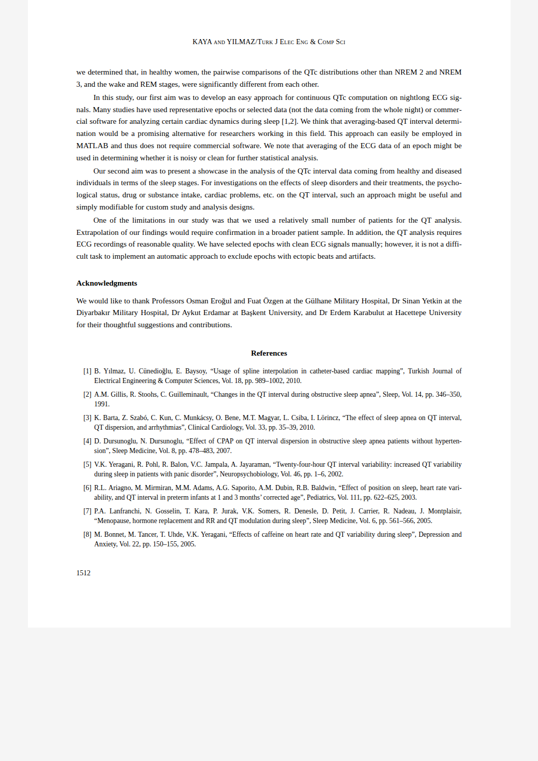KAYA and YILMAZ/Turk J Elec Eng & Comp Sci
we determined that, in healthy women, the pairwise comparisons of the QTc distributions other than NREM 2 and NREM 3, and the wake and REM stages, were significantly different from each other.
In this study, our first aim was to develop an easy approach for continuous QTc computation on nightlong ECG signals. Many studies have used representative epochs or selected data (not the data coming from the whole night) or commercial software for analyzing certain cardiac dynamics during sleep [1,2]. We think that averaging-based QT interval determination would be a promising alternative for researchers working in this field. This approach can easily be employed in MATLAB and thus does not require commercial software. We note that averaging of the ECG data of an epoch might be used in determining whether it is noisy or clean for further statistical analysis.
Our second aim was to present a showcase in the analysis of the QTc interval data coming from healthy and diseased individuals in terms of the sleep stages. For investigations on the effects of sleep disorders and their treatments, the psychological status, drug or substance intake, cardiac problems, etc. on the QT interval, such an approach might be useful and simply modifiable for custom study and analysis designs.
One of the limitations in our study was that we used a relatively small number of patients for the QT analysis. Extrapolation of our findings would require confirmation in a broader patient sample. In addition, the QT analysis requires ECG recordings of reasonable quality. We have selected epochs with clean ECG signals manually; however, it is not a difficult task to implement an automatic approach to exclude epochs with ectopic beats and artifacts.
Acknowledgments
We would like to thank Professors Osman Eroğul and Fuat Özgen at the Gülhane Military Hospital, Dr Sinan Yetkin at the Diyarbakır Military Hospital, Dr Aykut Erdamar at Başkent University, and Dr Erdem Karabulut at Hacettepe University for their thoughtful suggestions and contributions.
References
[1] B. Yılmaz, U. Cünedioğlu, E. Baysoy, “Usage of spline interpolation in catheter-based cardiac mapping”, Turkish Journal of Electrical Engineering & Computer Sciences, Vol. 18, pp. 989–1002, 2010.
[2] A.M. Gillis, R. Stoohs, C. Guilleminault, “Changes in the QT interval during obstructive sleep apnea”, Sleep, Vol. 14, pp. 346–350, 1991.
[3] K. Barta, Z. Szabó, C. Kun, C. Munkácsy, O. Bene, M.T. Magyar, L. Csiba, I. Lörincz, “The effect of sleep apnea on QT interval, QT dispersion, and arrhythmias”, Clinical Cardiology, Vol. 33, pp. 35–39, 2010.
[4] D. Dursunoglu, N. Dursunoglu, “Effect of CPAP on QT interval dispersion in obstructive sleep apnea patients without hypertension”, Sleep Medicine, Vol. 8, pp. 478–483, 2007.
[5] V.K. Yeragani, R. Pohl, R. Balon, V.C. Jampala, A. Jayaraman, “Twenty-four-hour QT interval variability: increased QT variability during sleep in patients with panic disorder”, Neuropsychobiology, Vol. 46, pp. 1–6, 2002.
[6] R.L. Ariagno, M. Mirmiran, M.M. Adams, A.G. Saporito, A.M. Dubin, R.B. Baldwin, “Effect of position on sleep, heart rate variability, and QT interval in preterm infants at 1 and 3 months’ corrected age”, Pediatrics, Vol. 111, pp. 622–625, 2003.
[7] P.A. Lanfranchi, N. Gosselin, T. Kara, P. Jurak, V.K. Somers, R. Denesle, D. Petit, J. Carrier, R. Nadeau, J. Montplaisir, “Menopause, hormone replacement and RR and QT modulation during sleep”, Sleep Medicine, Vol. 6, pp. 561–566, 2005.
[8] M. Bonnet, M. Tancer, T. Uhde, V.K. Yeragani, “Effects of caffeine on heart rate and QT variability during sleep”, Depression and Anxiety, Vol. 22, pp. 150–155, 2005.
1512